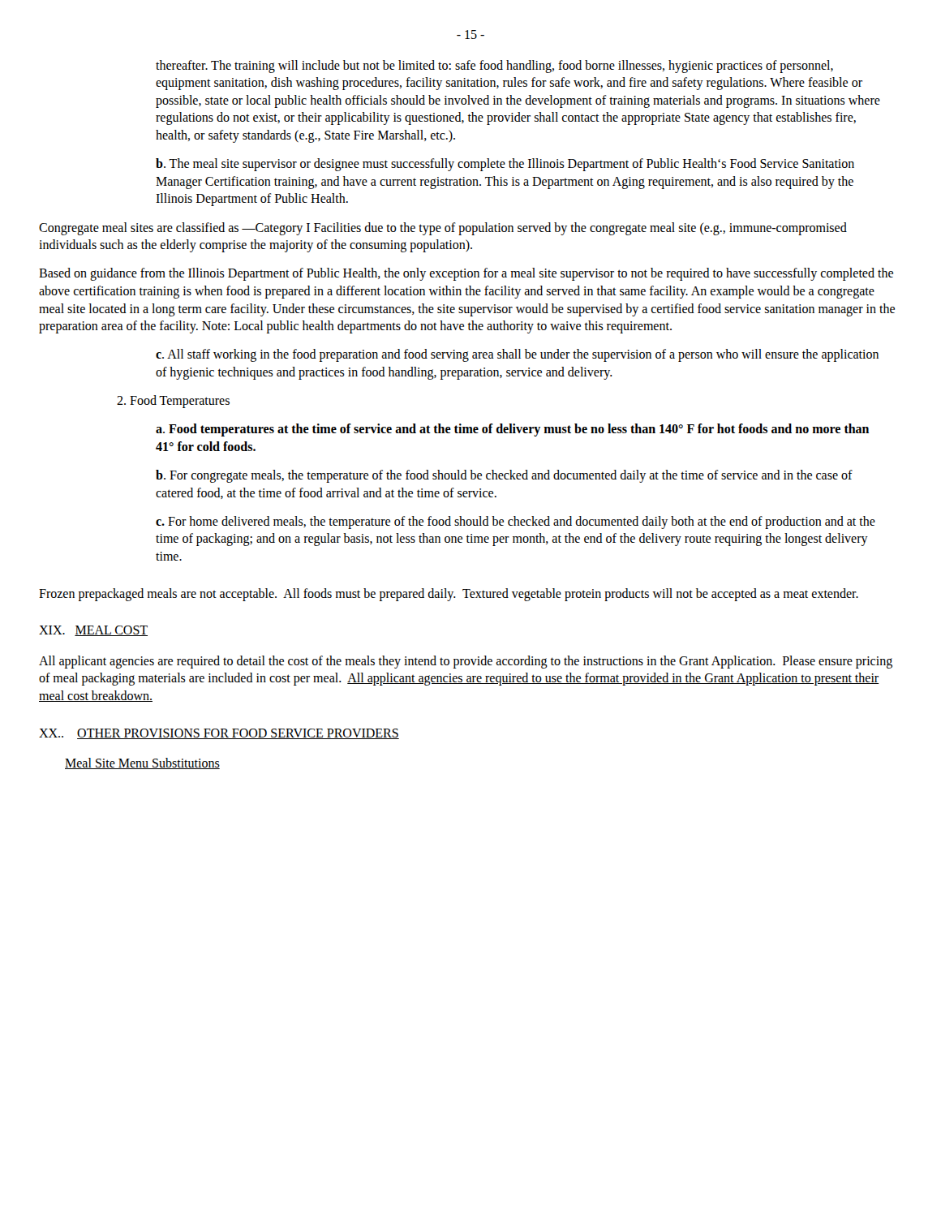- 15 -
thereafter. The training will include but not be limited to: safe food handling, food borne illnesses, hygienic practices of personnel, equipment sanitation, dish washing procedures, facility sanitation, rules for safe work, and fire and safety regulations. Where feasible or possible, state or local public health officials should be involved in the development of training materials and programs. In situations where regulations do not exist, or their applicability is questioned, the provider shall contact the appropriate State agency that establishes fire, health, or safety standards (e.g., State Fire Marshall, etc.).
b. The meal site supervisor or designee must successfully complete the Illinois Department of Public Health‘s Food Service Sanitation Manager Certification training, and have a current registration. This is a Department on Aging requirement, and is also required by the Illinois Department of Public Health.
Congregate meal sites are classified as —Category I Facilities due to the type of population served by the congregate meal site (e.g., immune-compromised individuals such as the elderly comprise the majority of the consuming population).
Based on guidance from the Illinois Department of Public Health, the only exception for a meal site supervisor to not be required to have successfully completed the above certification training is when food is prepared in a different location within the facility and served in that same facility. An example would be a congregate meal site located in a long term care facility. Under these circumstances, the site supervisor would be supervised by a certified food service sanitation manager in the preparation area of the facility. Note: Local public health departments do not have the authority to waive this requirement.
c. All staff working in the food preparation and food serving area shall be under the supervision of a person who will ensure the application of hygienic techniques and practices in food handling, preparation, service and delivery.
2. Food Temperatures
a. Food temperatures at the time of service and at the time of delivery must be no less than 140° F for hot foods and no more than 41° for cold foods.
b. For congregate meals, the temperature of the food should be checked and documented daily at the time of service and in the case of catered food, at the time of food arrival and at the time of service.
c. For home delivered meals, the temperature of the food should be checked and documented daily both at the end of production and at the time of packaging; and on a regular basis, not less than one time per month, at the end of the delivery route requiring the longest delivery time.
Frozen prepackaged meals are not acceptable. All foods must be prepared daily. Textured vegetable protein products will not be accepted as a meat extender.
XIX. MEAL COST
All applicant agencies are required to detail the cost of the meals they intend to provide according to the instructions in the Grant Application. Please ensure pricing of meal packaging materials are included in cost per meal. All applicant agencies are required to use the format provided in the Grant Application to present their meal cost breakdown.
XX.. OTHER PROVISIONS FOR FOOD SERVICE PROVIDERS
Meal Site Menu Substitutions